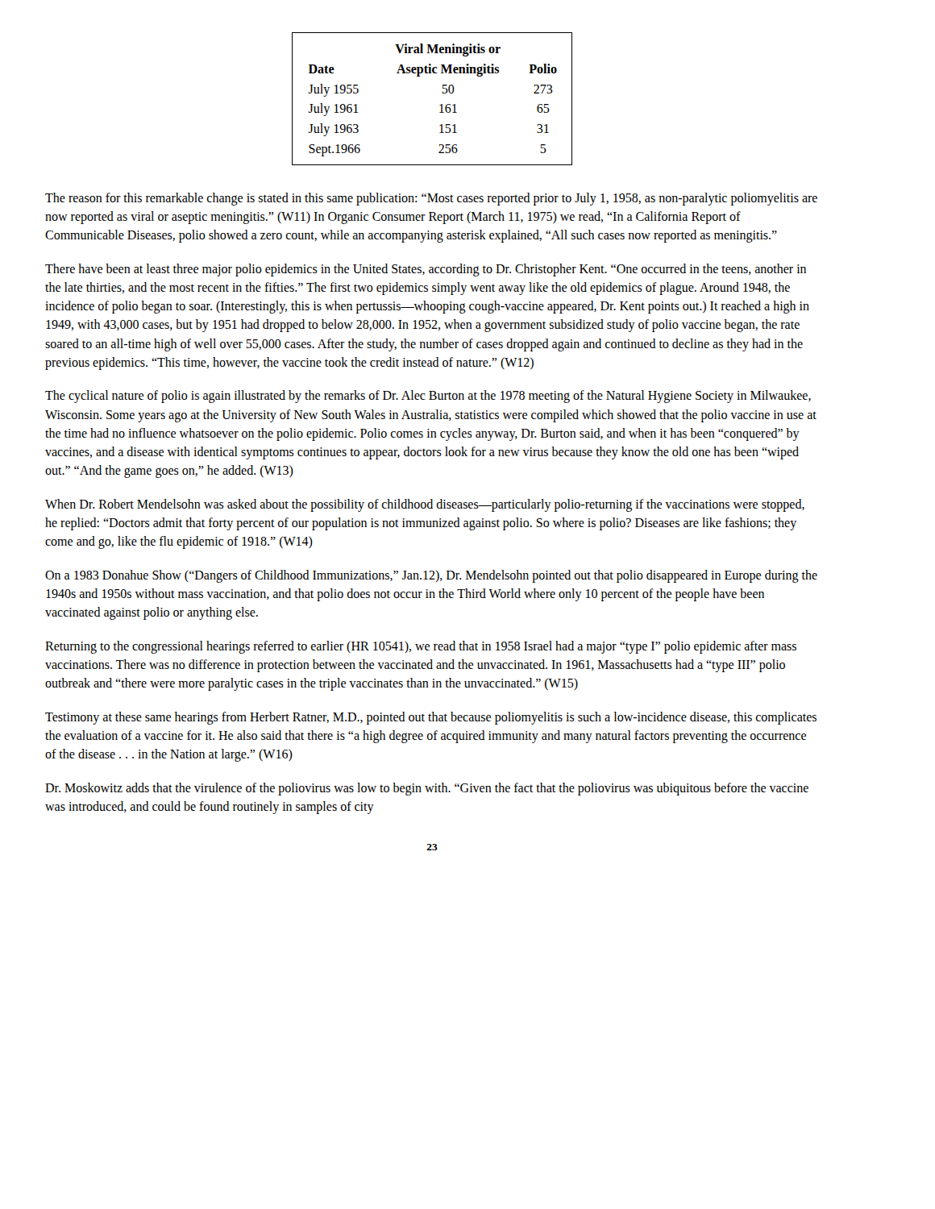| | Viral Meningitis or | |
| --- | --- | --- |
| Date | Aseptic Meningitis | Polio |
| July 1955 | 50 | 273 |
| July 1961 | 161 | 65 |
| July 1963 | 151 | 31 |
| Sept.1966 | 256 | 5 |
The reason for this remarkable change is stated in this same publication: “Most cases reported prior to July 1, 1958, as non-paralytic poliomyelitis are now reported as viral or aseptic meningitis.” (W11) In Organic Consumer Report (March 11, 1975) we read, “In a California Report of Communicable Diseases, polio showed a zero count, while an accompanying asterisk explained, “All such cases now reported as meningitis.”
There have been at least three major polio epidemics in the United States, according to Dr. Christopher Kent. “One occurred in the teens, another in the late thirties, and the most recent in the fifties.” The first two epidemics simply went away like the old epidemics of plague. Around 1948, the incidence of polio began to soar. (Interestingly, this is when pertussis—whooping cough-vaccine appeared, Dr. Kent points out.) It reached a high in 1949, with 43,000 cases, but by 1951 had dropped to below 28,000. In 1952, when a government subsidized study of polio vaccine began, the rate soared to an all-time high of well over 55,000 cases. After the study, the number of cases dropped again and continued to decline as they had in the previous epidemics. “This time, however, the vaccine took the credit instead of nature.” (W12)
The cyclical nature of polio is again illustrated by the remarks of Dr. Alec Burton at the 1978 meeting of the Natural Hygiene Society in Milwaukee, Wisconsin. Some years ago at the University of New South Wales in Australia, statistics were compiled which showed that the polio vaccine in use at the time had no influence whatsoever on the polio epidemic. Polio comes in cycles anyway, Dr. Burton said, and when it has been “conquered” by vaccines, and a disease with identical symptoms continues to appear, doctors look for a new virus because they know the old one has been “wiped out.” “And the game goes on,” he added. (W13)
When Dr. Robert Mendelsohn was asked about the possibility of childhood diseases—particularly polio-returning if the vaccinations were stopped, he replied: “Doctors admit that forty percent of our population is not immunized against polio. So where is polio? Diseases are like fashions; they come and go, like the flu epidemic of 1918.” (W14)
On a 1983 Donahue Show (“Dangers of Childhood Immunizations,” Jan.12), Dr. Mendelsohn pointed out that polio disappeared in Europe during the 1940s and 1950s without mass vaccination, and that polio does not occur in the Third World where only 10 percent of the people have been vaccinated against polio or anything else.
Returning to the congressional hearings referred to earlier (HR 10541), we read that in 1958 Israel had a major “type I” polio epidemic after mass vaccinations. There was no difference in protection between the vaccinated and the unvaccinated. In 1961, Massachusetts had a “type III” polio outbreak and “there were more paralytic cases in the triple vaccinates than in the unvaccinated.” (W15)
Testimony at these same hearings from Herbert Ratner, M.D., pointed out that because poliomyelitis is such a low-incidence disease, this complicates the evaluation of a vaccine for it. He also said that there is “a high degree of acquired immunity and many natural factors preventing the occurrence of the disease . . . in the Nation at large.” (W16)
Dr. Moskowitz adds that the virulence of the poliovirus was low to begin with. “Given the fact that the poliovirus was ubiquitous before the vaccine was introduced, and could be found routinely in samples of city
23